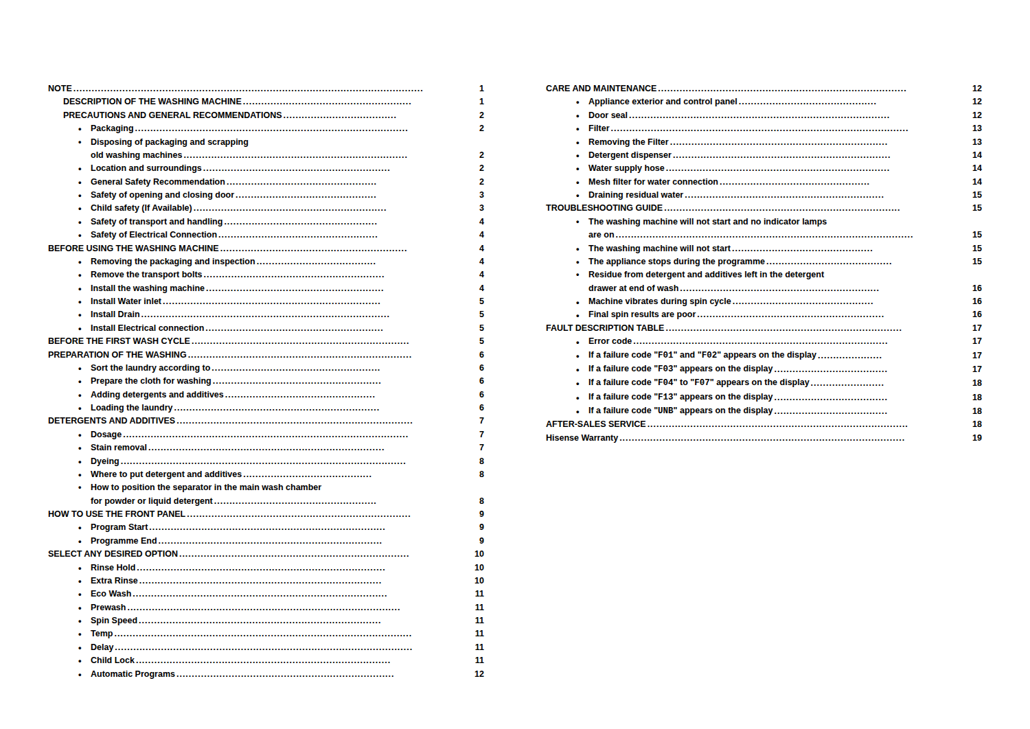NOTE.................................................................................................................. 1
DESCRIPTION OF THE WASHING MACHINE....................................................... 1
PRECAUTIONS AND GENERAL RECOMMENDATIONS..................................... 2
Packaging......................................................................................... 2
Disposing of packaging and scrapping
old washing machines......................................................................... 2
Location and surroundings............................................................. 2
General Safety Recommendation................................................. 2
Safety of opening and closing door.............................................. 3
Child safety (If Available)............................................................... 3
Safety of transport and handling.................................................. 4
Safety of Electrical Connection.................................................... 4
BEFORE USING THE WASHING MACHINE............................................................. 4
Removing the packaging and inspection....................................... 4
Remove the transport bolts........................................................... 4
Install the washing machine.......................................................... 4
Install Water inlet....................................................................... 5
Install Drain................................................................................. 5
Install Electrical connection.......................................................... 5
BEFORE THE FIRST WASH CYCLE....................................................................... 5
PREPARATION OF THE WASHING......................................................................... 6
Sort the laundry according to....................................................... 6
Prepare the cloth for washing....................................................... 6
Adding detergents and additives................................................. 6
Loading the laundry................................................................... 6
DETERGENTS AND ADDITIVES............................................................................. 7
Dosage............................................................................................. 7
Stain removal............................................................................. 7
Dyeing............................................................................................. 8
Where to put detergent and additives.......................................... 8
How to position the separator in the main wash chamber
for powder or liquid detergent..................................................... 8
HOW TO USE THE FRONT PANEL......................................................................... 9
Program Start............................................................................. 9
Programme End......................................................................... 9
SELECT ANY DESIRED OPTION........................................................................... 10
Rinse Hold................................................................................. 10
Extra Rinse............................................................................... 10
Eco Wash................................................................................... 11
Prewash......................................................................................... 11
Spin Speed............................................................................... 11
Temp................................................................................................. 11
Delay................................................................................................. 11
Child Lock................................................................................... 11
Automatic Programs....................................................................... 12
CARE AND MAINTENANCE................................................................................. 12
Appliance exterior and control panel............................................. 12
Door seal..................................................................................... 12
Filter................................................................................................. 13
Removing the Filter....................................................................... 13
Detergent dispenser....................................................................... 14
Water supply hose......................................................................... 14
Mesh filter for water connection................................................. 14
Draining residual water................................................................. 15
TROUBLESHOOTING GUIDE............................................................................. 15
The washing machine will not start and no indicator lamps
are on................................................................................................. 15
The washing machine will not start.............................................. 15
The appliance stops during the programme......................................... 15
Residue from detergent and additives left in the detergent
drawer at end of wash................................................................. 16
Machine vibrates during spin cycle.............................................. 16
Final spin results are poor............................................................. 16
FAULT DESCRIPTION TABLE............................................................................. 17
Error code................................................................................... 17
If a failure code "F01" and "F02" appears on the display..................... 17
If a failure code "F03" appears on the display..................................... 17
If a failure code "F04" to "F07" appears on the display........................ 18
If a failure code "F13" appears on the display..................................... 18
If a failure code "UNB" appears on the display..................................... 18
AFTER-SALES SERVICE..................................................................................... 18
Hisense Warranty............................................................................................. 19